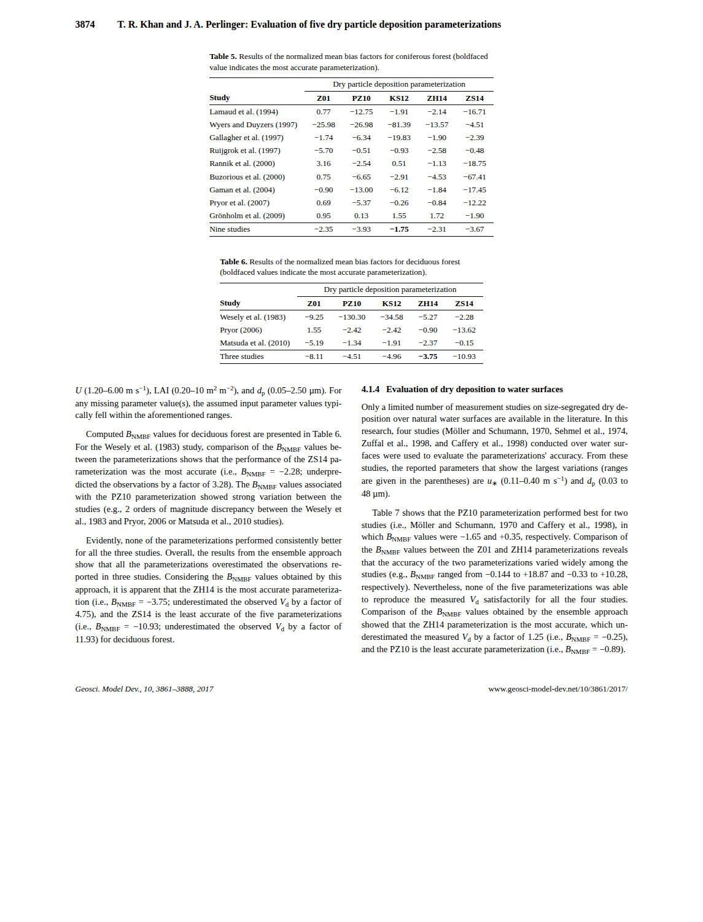3874 T. R. Khan and J. A. Perlinger: Evaluation of five dry particle deposition parameterizations
Table 5. Results of the normalized mean bias factors for coniferous forest (boldfaced value indicates the most accurate parameterization).
| | Dry particle deposition parameterization |
| Study | Z01 | PZ10 | KS12 | ZH14 | ZS14 |
| Lamaud et al. (1994) | 0.77 | −12.75 | −1.91 | −2.14 | −16.71 |
| Wyers and Duyzers (1997) | −25.98 | −26.98 | −81.39 | −13.57 | −4.51 |
| Gallagher et al. (1997) | −1.74 | −6.34 | −19.83 | −1.90 | −2.39 |
| Ruijgrok et al. (1997) | −5.70 | −0.51 | −0.93 | −2.58 | −0.48 |
| Rannik et al. (2000) | 3.16 | −2.54 | 0.51 | −1.13 | −18.75 |
| Buzorious et al. (2000) | 0.75 | −6.65 | −2.91 | −4.53 | −67.41 |
| Gaman et al. (2004) | −0.90 | −13.00 | −6.12 | −1.84 | −17.45 |
| Pryor et al. (2007) | 0.69 | −5.37 | −0.26 | −0.84 | −12.22 |
| Grönholm et al. (2009) | 0.95 | 0.13 | 1.55 | 1.72 | −1.90 |
| Nine studies | −2.35 | −3.93 | −1.75 | −2.31 | −3.67 |
Table 6. Results of the normalized mean bias factors for deciduous forest (boldfaced values indicate the most accurate parameterization).
| | Dry particle deposition parameterization |
| Study | Z01 | PZ10 | KS12 | ZH14 | ZS14 |
| Wesely et al. (1983) | −9.25 | −130.30 | −34.58 | −5.27 | −2.28 |
| Pryor (2006) | 1.55 | −2.42 | −2.42 | −0.90 | −13.62 |
| Matsuda et al. (2010) | −5.19 | −1.34 | −1.91 | −2.37 | −0.15 |
| Three studies | −8.11 | −4.51 | −4.96 | −3.75 | −10.93 |
U (1.20–6.00 m s−1), LAI (0.20–10 m2 m−2), and dp (0.05–2.50 µm). For any missing parameter value(s), the assumed input parameter values typically fell within the aforementioned ranges.
Computed BNMBF values for deciduous forest are presented in Table 6. For the Wesely et al. (1983) study, comparison of the BNMBF values between the parameterizations shows that the performance of the ZS14 parameterization was the most accurate (i.e., BNMBF = −2.28; underpredicted the observations by a factor of 3.28). The BNMBF values associated with the PZ10 parameterization showed strong variation between the studies (e.g., 2 orders of magnitude discrepancy between the Wesely et al., 1983 and Pryor, 2006 or Matsuda et al., 2010 studies).
Evidently, none of the parameterizations performed consistently better for all the three studies. Overall, the results from the ensemble approach show that all the parameterizations overestimated the observations reported in three studies. Considering the BNMBF values obtained by this approach, it is apparent that the ZH14 is the most accurate parameterization (i.e., BNMBF = −3.75; underestimated the observed Vd by a factor of 4.75), and the ZS14 is the least accurate of the five parameterizations (i.e., BNMBF = −10.93; underestimated the observed Vd by a factor of 11.93) for deciduous forest.
4.1.4 Evaluation of dry deposition to water surfaces
Only a limited number of measurement studies on size-segregated dry deposition over natural water surfaces are available in the literature. In this research, four studies (Möller and Schumann, 1970, Sehmel et al., 1974, Zuffal et al., 1998, and Caffery et al., 1998) conducted over water surfaces were used to evaluate the parameterizations' accuracy. From these studies, the reported parameters that show the largest variations (ranges are given in the parentheses) are u∗ (0.11–0.40 m s−1) and dp (0.03 to 48 µm).
Table 7 shows that the PZ10 parameterization performed best for two studies (i.e., Möller and Schumann, 1970 and Caffery et al., 1998), in which BNMBF values were −1.65 and +0.35, respectively. Comparison of the BNMBF values between the Z01 and ZH14 parameterizations reveals that the accuracy of the two parameterizations varied widely among the studies (e.g., BNMBF ranged from −0.144 to +18.87 and −0.33 to +10.28, respectively). Nevertheless, none of the five parameterizations was able to reproduce the measured Vd satisfactorily for all the four studies. Comparison of the BNMBF values obtained by the ensemble approach showed that the ZH14 parameterization is the most accurate, which underestimated the measured Vd by a factor of 1.25 (i.e., BNMBF = −0.25), and the PZ10 is the least accurate parameterization (i.e., BNMBF = −0.89).
Geosci. Model Dev., 10, 3861–3888, 2017 www.geosci-model-dev.net/10/3861/2017/